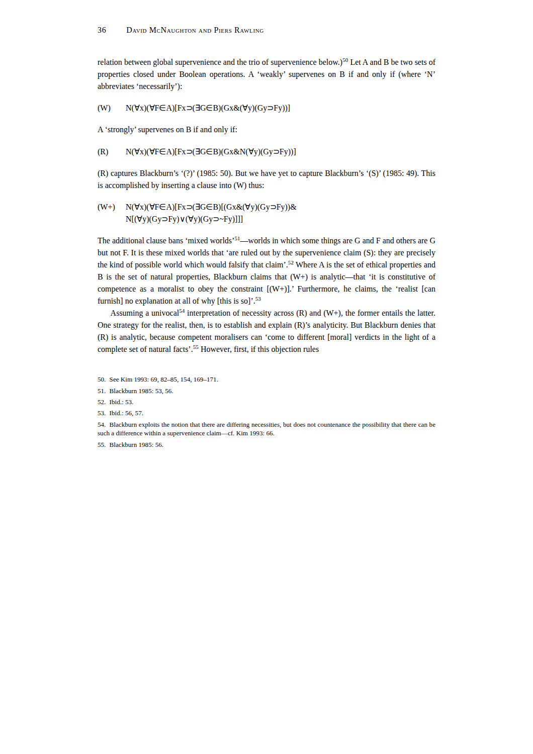36 David McNaughton and Piers Rawling
relation between global supervenience and the trio of supervenience below.)50 Let A and B be two sets of properties closed under Boolean operations. A ‘weakly’ supervenes on B if and only if (where ‘N’ abbreviates ‘necessarily’):
(W) N(∀x)(∀F∈A)[Fx⊃(∃G∈B)(Gx&(∀y)(Gy⊃Fy))]
A ‘strongly’ supervenes on B if and only if:
(R) N(∀x)(∀F∈A)[Fx⊃(∃G∈B)(Gx&N(∀y)(Gy⊃Fy))]
(R) captures Blackburn’s ‘(?)’ (1985: 50). But we have yet to capture Blackburn’s ‘(S)’ (1985: 49). This is accomplished by inserting a clause into (W) thus:
(W+) N(∀x)(∀F∈A)[Fx⊃(∃G∈B)[(Gx&(∀y)(Gy⊃Fy))&N[(∀y)(Gy⊃Fy)∨(∀y)(Gy⊃~Fy)]]]
The additional clause bans ‘mixed worlds’51—worlds in which some things are G and F and others are G but not F. It is these mixed worlds that ‘are ruled out by the supervenience claim (S): they are precisely the kind of possible world which would falsify that claim’.52 Where A is the set of ethical properties and B is the set of natural properties, Blackburn claims that (W+) is analytic—that ‘it is constitutive of competence as a moralist to obey the constraint [(W+)].’ Furthermore, he claims, the ‘realist [can furnish] no explanation at all of why [this is so]’.53
Assuming a univocal54 interpretation of necessity across (R) and (W+), the former entails the latter. One strategy for the realist, then, is to establish and explain (R)’s analyticity. But Blackburn denies that (R) is analytic, because competent moralisers can ‘come to different [moral] verdicts in the light of a complete set of natural facts’.55 However, first, if this objection rules
50. See Kim 1993: 69, 82–85, 154, 169–171.
51. Blackburn 1985: 53, 56.
52. Ibid.: 53.
53. Ibid.: 56, 57.
54. Blackburn exploits the notion that there are differing necessities, but does not countenance the possibility that there can be such a difference within a supervenience claim—cf. Kim 1993: 66.
55. Blackburn 1985: 56.